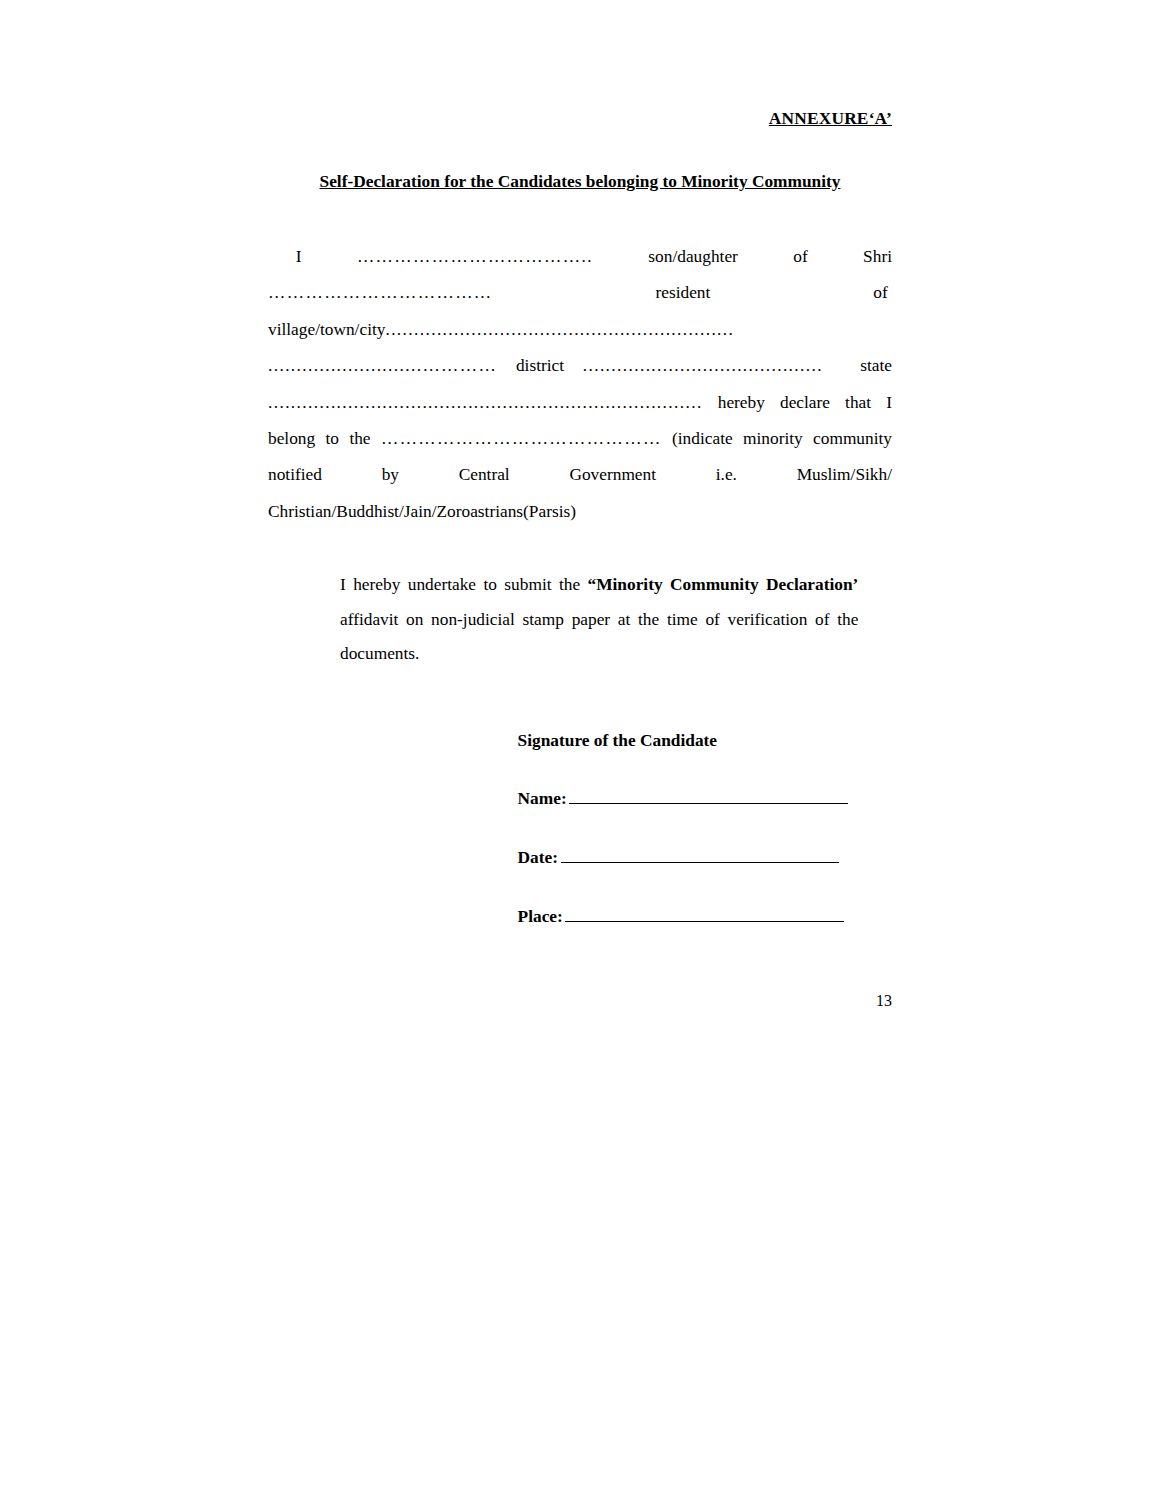ANNEXURE‘A’
Self-Declaration for the Candidates belonging to Minority Community
I ……………………………….. son/daughter of Shri ……………………………… resident of village/town/city............................................................. ...........................………… district .......................................... state ............................................................................ hereby declare that I belong to the ……………………………………… (indicate minority community notified by Central Government i.e. Muslim/Sikh/ Christian/Buddhist/Jain/Zoroastrians(Parsis)
I hereby undertake to submit the “Minority Community Declaration’ affidavit on non-judicial stamp paper at the time of verification of the documents.
Signature of the Candidate
Name:
Date:
Place:
13